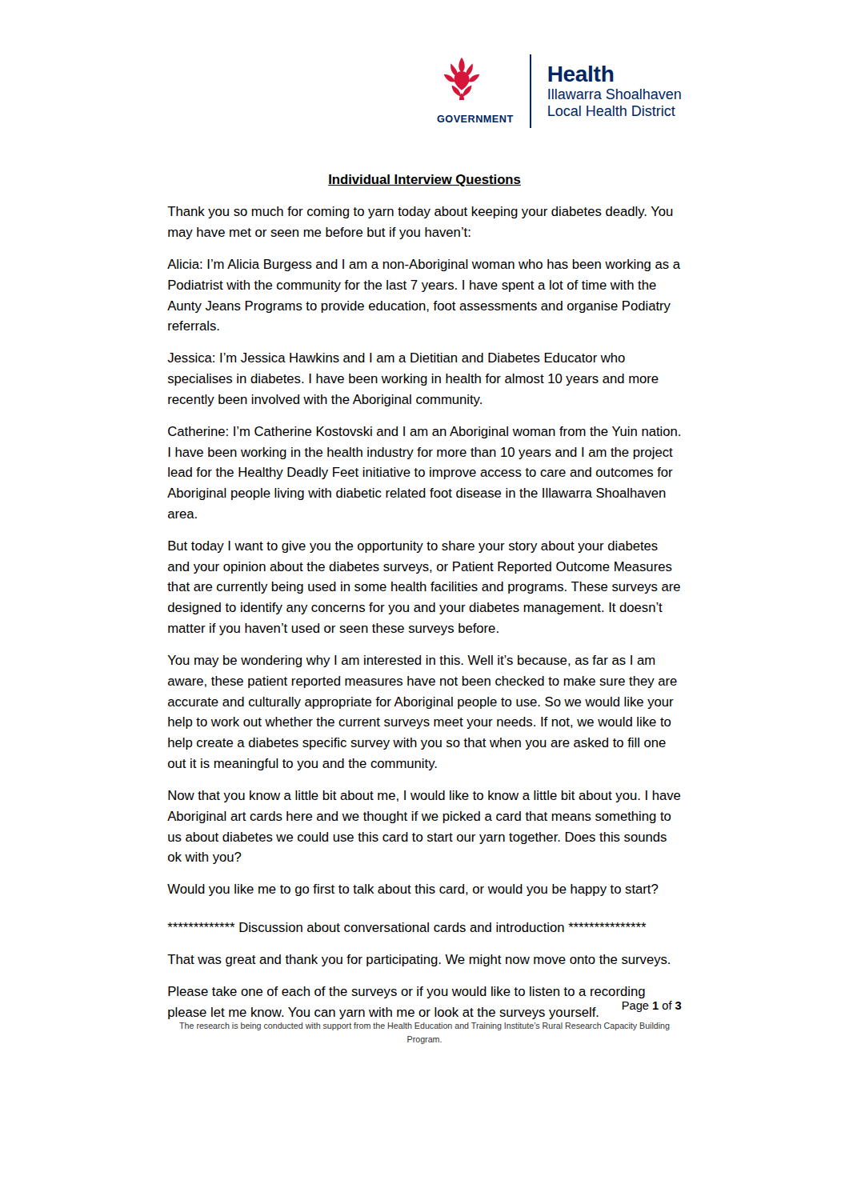GOVERNMENT
Health
Illawarra Shoalhaven
Local Health District
Individual Interview Questions
Thank you so much for coming to yarn today about keeping your diabetes deadly. You may have met or seen me before but if you haven’t:
Alicia: I’m Alicia Burgess and I am a non-Aboriginal woman who has been working as a Podiatrist with the community for the last 7 years. I have spent a lot of time with the Aunty Jeans Programs to provide education, foot assessments and organise Podiatry referrals.
Jessica: I’m Jessica Hawkins and I am a Dietitian and Diabetes Educator who specialises in diabetes. I have been working in health for almost 10 years and more recently been involved with the Aboriginal community.
Catherine: I’m Catherine Kostovski and I am an Aboriginal woman from the Yuin nation. I have been working in the health industry for more than 10 years and I am the project lead for the Healthy Deadly Feet initiative to improve access to care and outcomes for Aboriginal people living with diabetic related foot disease in the Illawarra Shoalhaven area.
But today I want to give you the opportunity to share your story about your diabetes and your opinion about the diabetes surveys, or Patient Reported Outcome Measures that are currently being used in some health facilities and programs. These surveys are designed to identify any concerns for you and your diabetes management. It doesn’t matter if you haven’t used or seen these surveys before.
You may be wondering why I am interested in this. Well it’s because, as far as I am aware, these patient reported measures have not been checked to make sure they are accurate and culturally appropriate for Aboriginal people to use. So we would like your help to work out whether the current surveys meet your needs. If not, we would like to help create a diabetes specific survey with you so that when you are asked to fill one out it is meaningful to you and the community.
Now that you know a little bit about me, I would like to know a little bit about you. I have Aboriginal art cards here and we thought if we picked a card that means something to us about diabetes we could use this card to start our yarn together. Does this sounds ok with you?
Would you like me to go first to talk about this card, or would you be happy to start?
************* Discussion about conversational cards and introduction ***************
That was great and thank you for participating. We might now move onto the surveys.
Please take one of each of the surveys or if you would like to listen to a recording please let me know. You can yarn with me or look at the surveys yourself.
Page 1 of 3
The research is being conducted with support from the Health Education and Training Institute’s Rural Research Capacity Building Program.